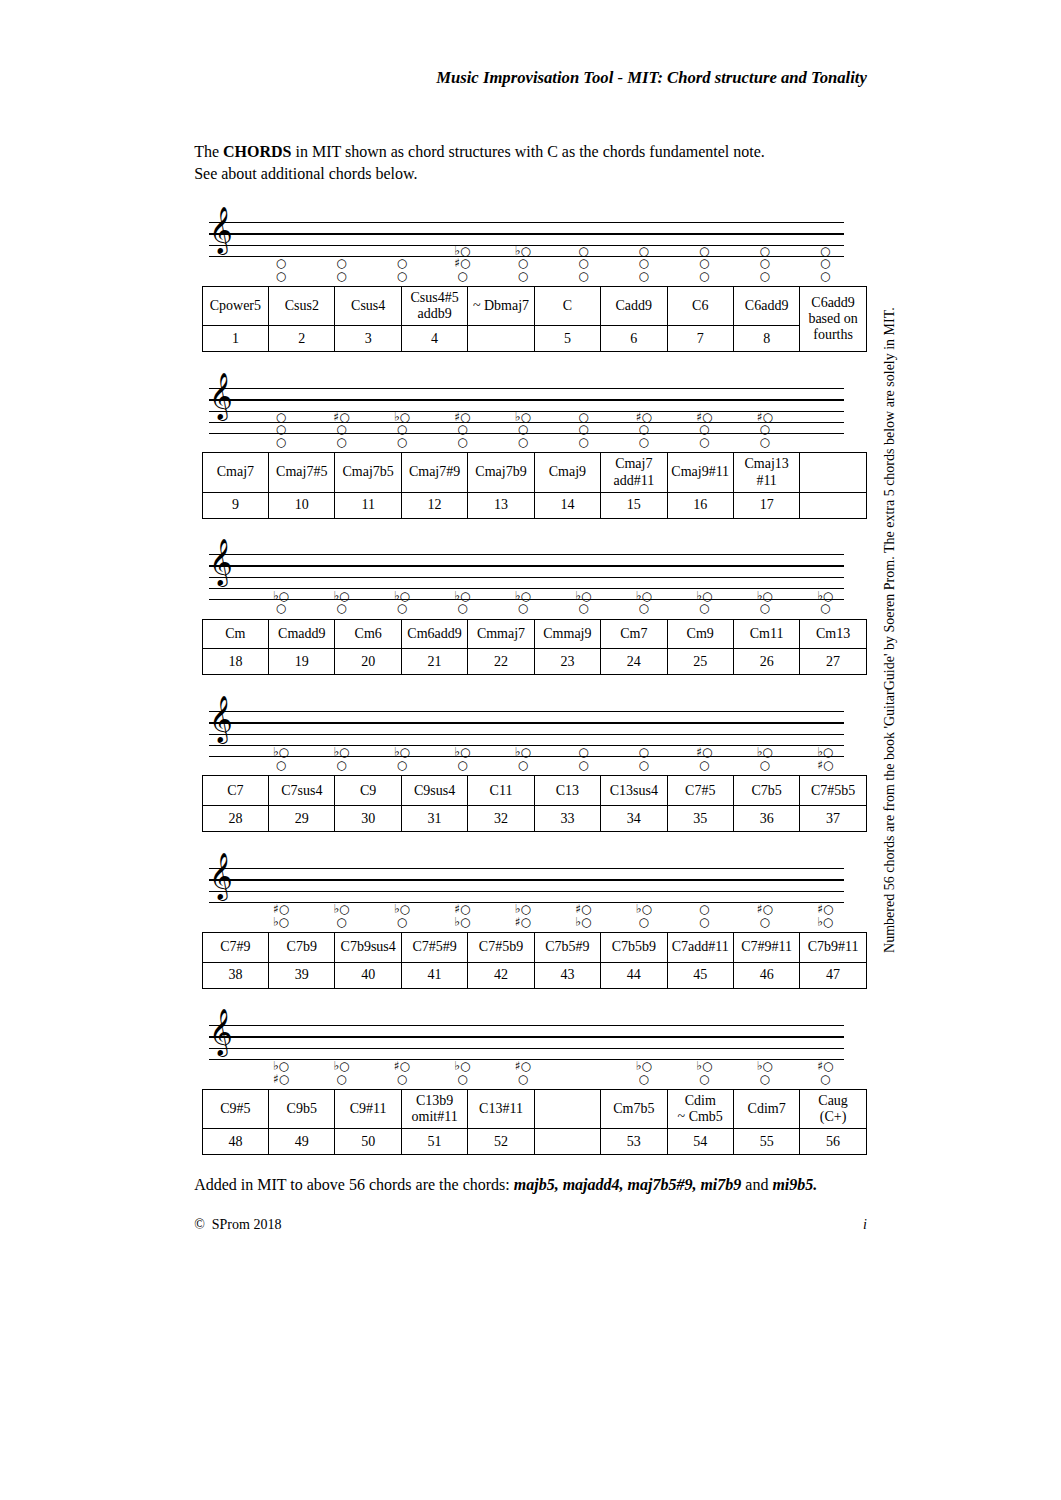Music Improvisation Tool - MIT: Chord structure and Tonality
Numbered 56 chords are from the book 'GuitarGuide' by Soeren Prom. The extra 5 chords below are solely in MIT.
The CHORDS in MIT shown as chord structures with C as the chords fundamentel note. See about additional chords below.
𝄞
○○
○○
○○
♭○♯○○
♭○○○
○○○
○○○
○○○
○○○
○○○
| Cpower5 | Csus2 | Csus4 | Csus4#5 addb9 | ~ Dbmaj7 | C | Cadd9 | C6 | C6add9 | C6add9 based on fourths |
| 1 | 2 | 3 | 4 | | 5 | 6 | 7 | 8 |
𝄞
○○○
♯○○○
♭○○○
♯○○○
♭○○○
○○○
♯○○○
♯○○○
♯○○○
| Cmaj7 | Cmaj7#5 | Cmaj7b5 | Cmaj7#9 | Cmaj7b9 | Cmaj9 | Cmaj7 add#11 | Cmaj9#11 | Cmaj13 #11 | |
| 9 | 10 | 11 | 12 | 13 | 14 | 15 | 16 | 17 | |
𝄞
♭○○
♭○○
♭○○
♭○○
♭○○
♭○○
♭○○
♭○○
♭○○
♭○○
| Cm | Cmadd9 | Cm6 | Cm6add9 | Cmmaj7 | Cmmaj9 | Cm7 | Cm9 | Cm11 | Cm13 |
| 18 | 19 | 20 | 21 | 22 | 23 | 24 | 25 | 26 | 27 |
𝄞
♭○○
♭○○
♭○○
♭○○
♭○○
○○
○○
♯○○
♭○○
♭○♯○
| C7 | C7sus4 | C9 | C9sus4 | C11 | C13 | C13sus4 | C7#5 | C7b5 | C7#5b5 |
| 28 | 29 | 30 | 31 | 32 | 33 | 34 | 35 | 36 | 37 |
𝄞
♯○♭○
♭○○
♭○○
♯○♭○
♭○♯○
♯○♭○
♭○○
○○
♯○○
♯○♭○
| C7#9 | C7b9 | C7b9sus4 | C7#5#9 | C7#5b9 | C7b5#9 | C7b5b9 | C7add#11 | C7#9#11 | C7b9#11 |
| 38 | 39 | 40 | 41 | 42 | 43 | 44 | 45 | 46 | 47 |
𝄞
♭○♯○
♭○○
♯○○
♭○○
♯○○
♭○○
♭○○
♭○○
♯○○
| C9#5 | C9b5 | C9#11 | C13b9 omit#11 | C13#11 | | Cm7b5 | Cdim ~ Cmb5 | Cdim7 | Caug (C+) |
| 48 | 49 | 50 | 51 | 52 | | 53 | 54 | 55 | 56 |
Added in MIT to above 56 chords are the chords: majb5, majadd4, maj7b5#9, mi7b9 and mi9b5.
© SProm 2018
i